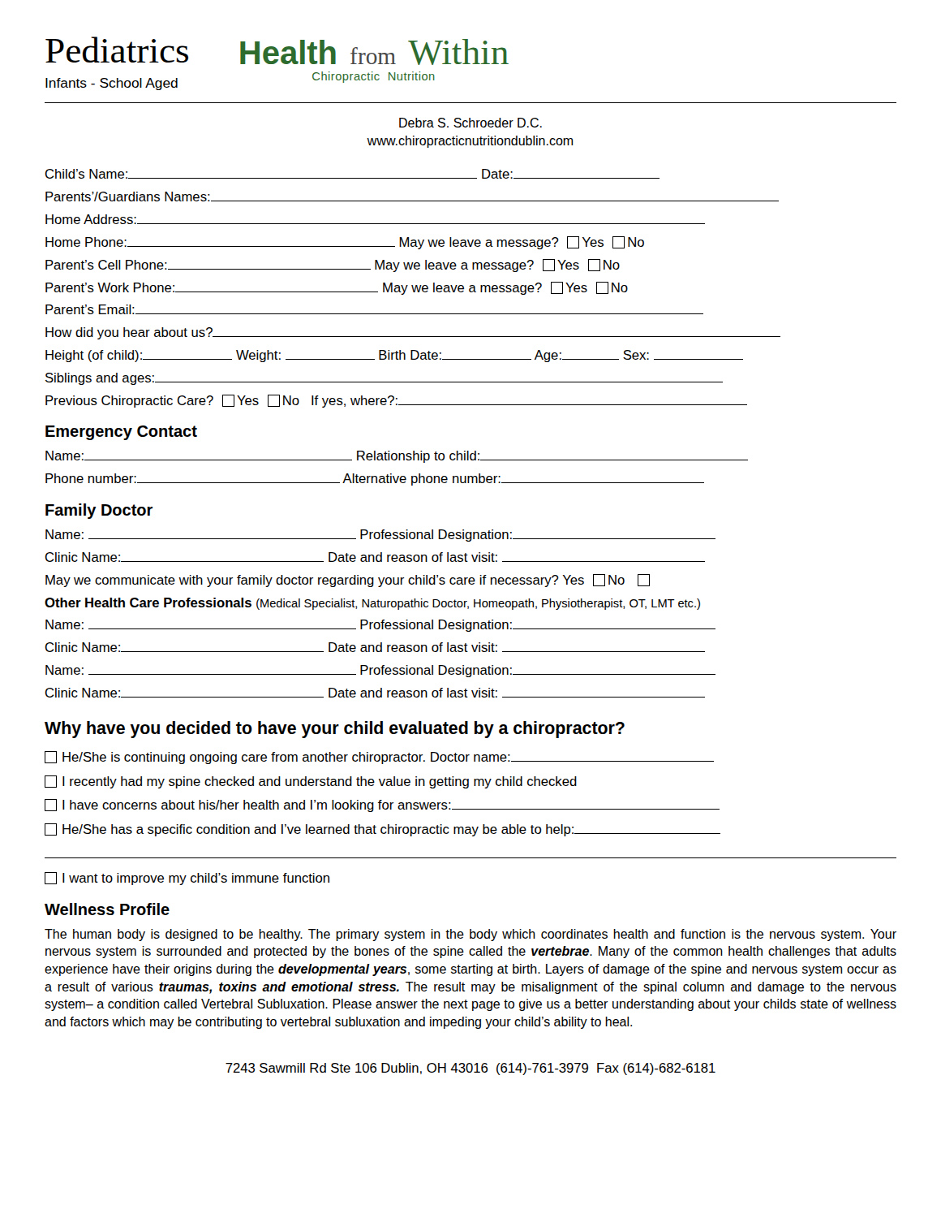Pediatrics
Infants - School Aged
Health from Within
Chiropractic Nutrition
Debra S. Schroeder D.C.
www.chiropracticnutritiondublin.com
Child’s Name: Date:
Parents’/Guardians Names:
Home Address:
Home Phone: May we leave a message? Yes No
Parent’s Cell Phone: May we leave a message? Yes No
Parent’s Work Phone: May we leave a message? Yes No
Parent’s Email:
How did you hear about us?
Height (of child): Weight: Birth Date: Age: Sex:
Siblings and ages:
Previous Chiropractic Care? Yes No If yes, where?:
Emergency Contact
Name: Relationship to child:
Phone number: Alternative phone number:
Family Doctor
Name: Professional Designation:
Clinic Name: Date and reason of last visit:
May we communicate with your family doctor regarding your child’s care if necessary? Yes No
Other Health Care Professionals (Medical Specialist, Naturopathic Doctor, Homeopath, Physiotherapist, OT, LMT etc.)
Name: Professional Designation:
Clinic Name: Date and reason of last visit:
Name: Professional Designation:
Clinic Name: Date and reason of last visit:
Why have you decided to have your child evaluated by a chiropractor?
He/She is continuing ongoing care from another chiropractor. Doctor name:
I recently had my spine checked and understand the value in getting my child checked
I have concerns about his/her health and I’m looking for answers:
He/She has a specific condition and I’ve learned that chiropractic may be able to help:
I want to improve my child’s immune function
Wellness Profile
The human body is designed to be healthy. The primary system in the body which coordinates health and function is the nervous system. Your nervous system is surrounded and protected by the bones of the spine called the vertebrae. Many of the common health challenges that adults experience have their origins during the developmental years, some starting at birth. Layers of damage of the spine and nervous system occur as a result of various traumas, toxins and emotional stress. The result may be misalignment of the spinal column and damage to the nervous system– a condition called Vertebral Subluxation. Please answer the next page to give us a better understanding about your childs state of wellness and factors which may be contributing to vertebral subluxation and impeding your child’s ability to heal.
7243 Sawmill Rd Ste 106 Dublin, OH 43016 (614)-761-3979 Fax (614)-682-6181